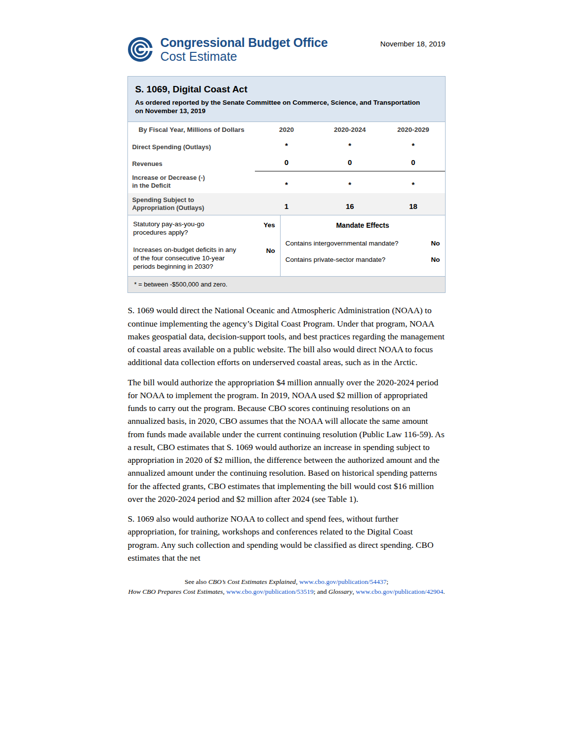Congressional Budget Office
Cost Estimate
November 18, 2019
S. 1069, Digital Coast Act
As ordered reported by the Senate Committee on Commerce, Science, and Transportation
on November 13, 2019
| By Fiscal Year, Millions of Dollars | 2020 | 2020-2024 | 2020-2029 |
| Direct Spending (Outlays) | * | * | * |
| Revenues | 0 | 0 | 0 |
| Increase or Decrease (-) in the Deficit | * | * | * |
| Spending Subject to Appropriation (Outlays) | 1 | 16 | 18 |
| Statutory pay-as-you-go procedures apply? Yes Increases on-budget deficits in any of the four consecutive 10-year periods beginning in 2030? No | Mandate Effects Contains intergovernmental mandate? No Contains private-sector mandate? No |
* = between -$500,000 and zero.
S. 1069 would direct the National Oceanic and Atmospheric Administration (NOAA) to continue implementing the agency’s Digital Coast Program. Under that program, NOAA makes geospatial data, decision-support tools, and best practices regarding the management of coastal areas available on a public website. The bill also would direct NOAA to focus additional data collection efforts on underserved coastal areas, such as in the Arctic.
The bill would authorize the appropriation $4 million annually over the 2020-2024 period for NOAA to implement the program. In 2019, NOAA used $2 million of appropriated funds to carry out the program. Because CBO scores continuing resolutions on an annualized basis, in 2020, CBO assumes that the NOAA will allocate the same amount from funds made available under the current continuing resolution (Public Law 116-59). As a result, CBO estimates that S. 1069 would authorize an increase in spending subject to appropriation in 2020 of $2 million, the difference between the authorized amount and the annualized amount under the continuing resolution. Based on historical spending patterns for the affected grants, CBO estimates that implementing the bill would cost $16 million over the 2020-2024 period and $2 million after 2024 (see Table 1).
S. 1069 also would authorize NOAA to collect and spend fees, without further appropriation, for training, workshops and conferences related to the Digital Coast program. Any such collection and spending would be classified as direct spending. CBO estimates that the net
See also CBO’s Cost Estimates Explained, www.cbo.gov/publication/54437;
How CBO Prepares Cost Estimates, www.cbo.gov/publication/53519; and Glossary, www.cbo.gov/publication/42904.